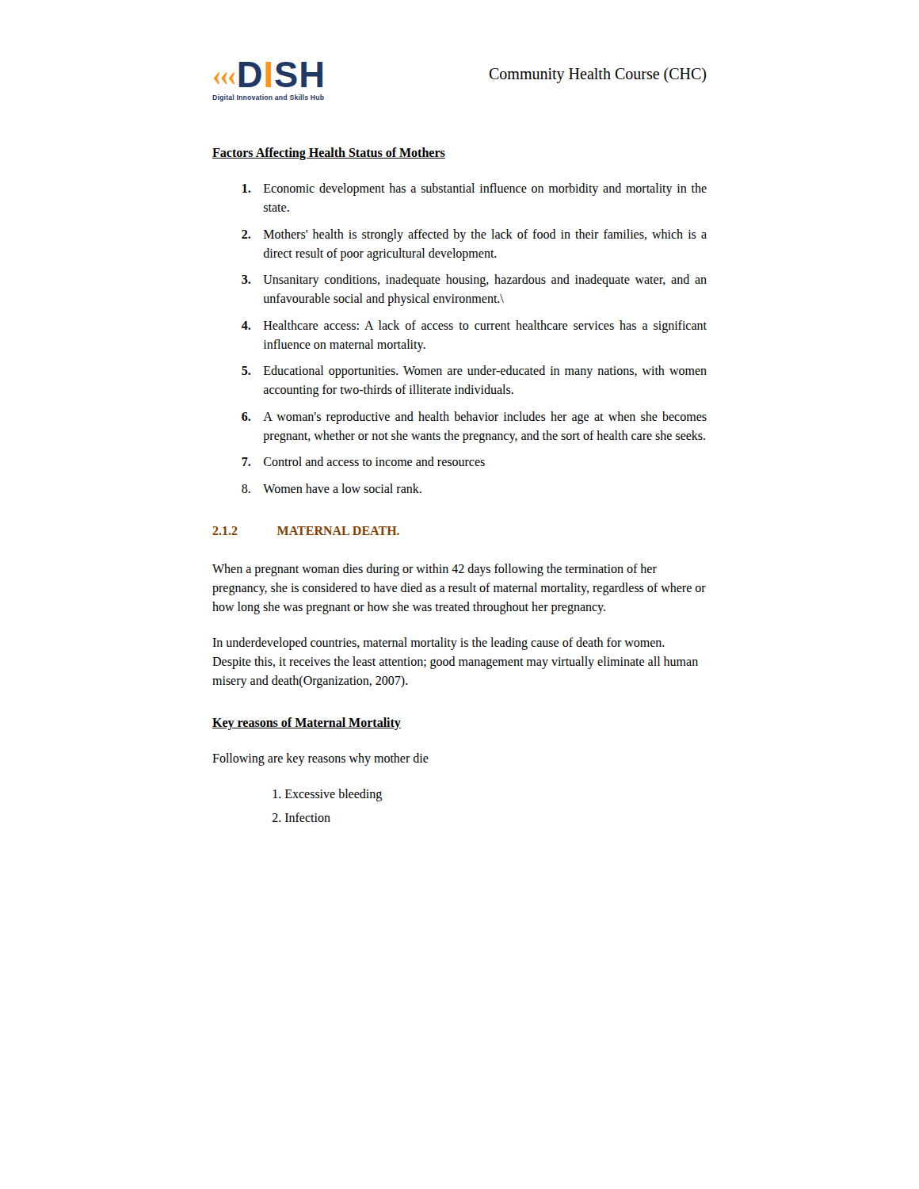‹‹‹ DISH
Digital Innovation and Skills Hub
Community Health Course (CHC)
Factors Affecting Health Status of Mothers
Economic development has a substantial influence on morbidity and mortality in the state.
Mothers' health is strongly affected by the lack of food in their families, which is a direct result of poor agricultural development.
Unsanitary conditions, inadequate housing, hazardous and inadequate water, and an unfavourable social and physical environment.\
Healthcare access: A lack of access to current healthcare services has a significant influence on maternal mortality.
Educational opportunities. Women are under-educated in many nations, with women accounting for two-thirds of illiterate individuals.
A woman's reproductive and health behavior includes her age at when she becomes pregnant, whether or not she wants the pregnancy, and the sort of health care she seeks.
Control and access to income and resources
Women have a low social rank.
2.1.2 MATERNAL DEATH.
When a pregnant woman dies during or within 42 days following the termination of her pregnancy, she is considered to have died as a result of maternal mortality, regardless of where or how long she was pregnant or how she was treated throughout her pregnancy.
In underdeveloped countries, maternal mortality is the leading cause of death for women. Despite this, it receives the least attention; good management may virtually eliminate all human misery and death(Organization, 2007).
Key reasons of Maternal Mortality
Following are key reasons why mother die
Excessive bleeding
Infection